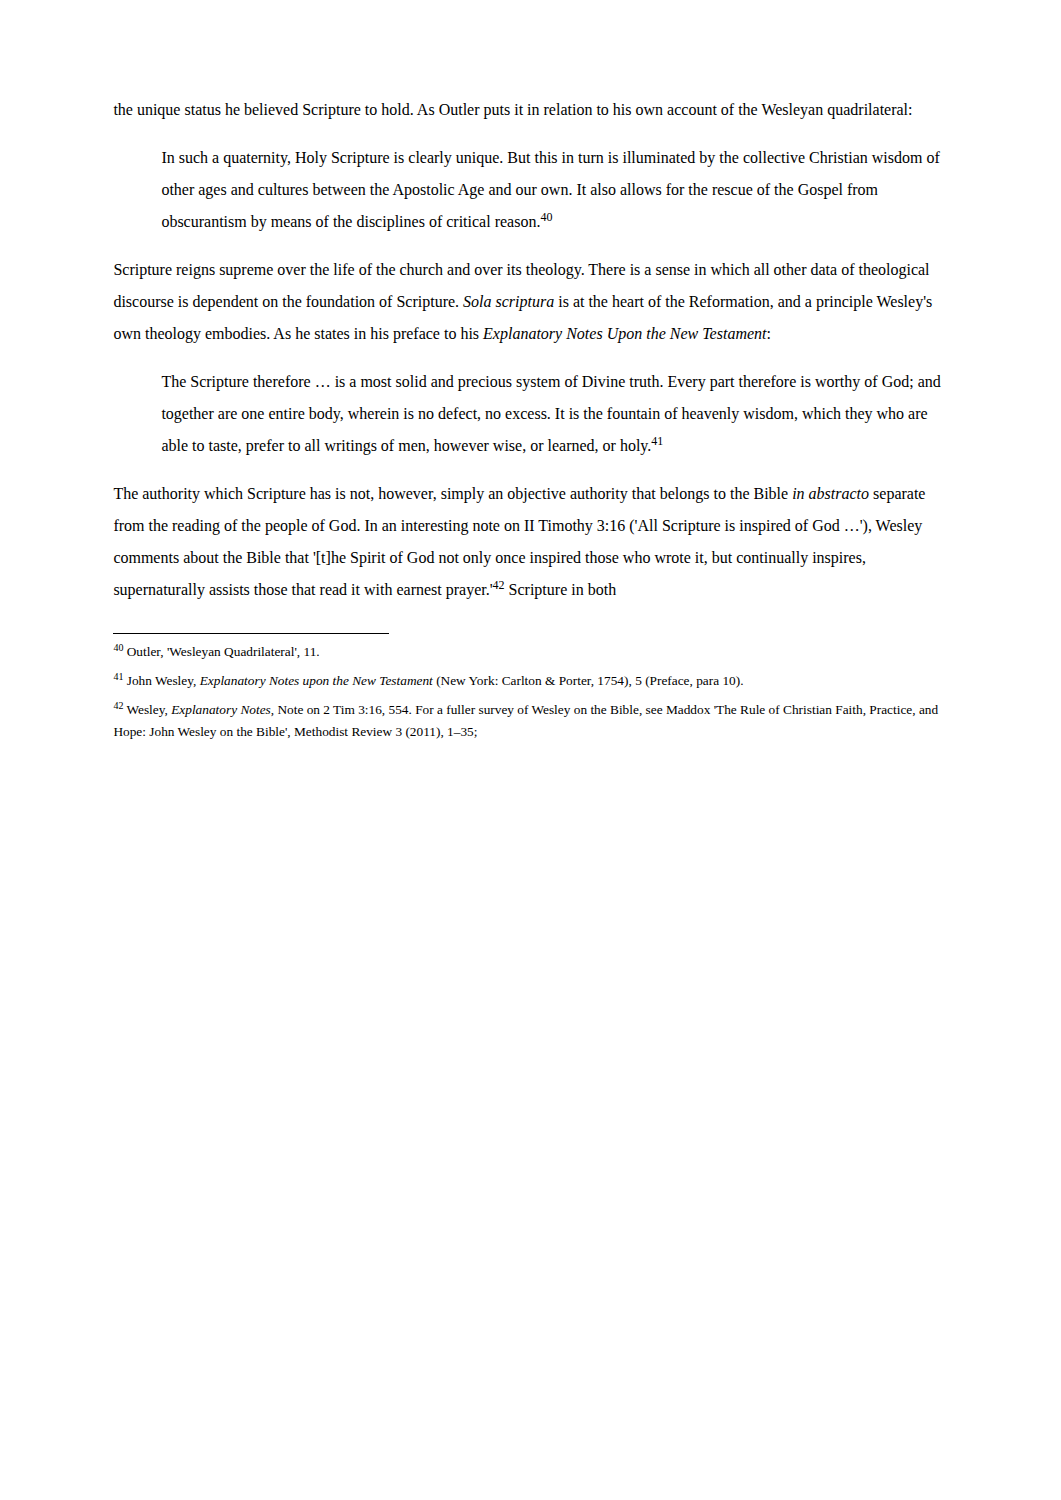the unique status he believed Scripture to hold. As Outler puts it in relation to his own account of the Wesleyan quadrilateral:
In such a quaternity, Holy Scripture is clearly unique. But this in turn is illuminated by the collective Christian wisdom of other ages and cultures between the Apostolic Age and our own. It also allows for the rescue of the Gospel from obscurantism by means of the disciplines of critical reason.40
Scripture reigns supreme over the life of the church and over its theology. There is a sense in which all other data of theological discourse is dependent on the foundation of Scripture. Sola scriptura is at the heart of the Reformation, and a principle Wesley's own theology embodies. As he states in his preface to his Explanatory Notes Upon the New Testament:
The Scripture therefore … is a most solid and precious system of Divine truth. Every part therefore is worthy of God; and together are one entire body, wherein is no defect, no excess. It is the fountain of heavenly wisdom, which they who are able to taste, prefer to all writings of men, however wise, or learned, or holy.41
The authority which Scripture has is not, however, simply an objective authority that belongs to the Bible in abstracto separate from the reading of the people of God. In an interesting note on II Timothy 3:16 ('All Scripture is inspired of God …'), Wesley comments about the Bible that '[t]he Spirit of God not only once inspired those who wrote it, but continually inspires, supernaturally assists those that read it with earnest prayer.'42 Scripture in both
40 Outler, 'Wesleyan Quadrilateral', 11.
41 John Wesley, Explanatory Notes upon the New Testament (New York: Carlton & Porter, 1754), 5 (Preface, para 10).
42 Wesley, Explanatory Notes, Note on 2 Tim 3:16, 554. For a fuller survey of Wesley on the Bible, see Maddox 'The Rule of Christian Faith, Practice, and Hope: John Wesley on the Bible', Methodist Review 3 (2011), 1–35;